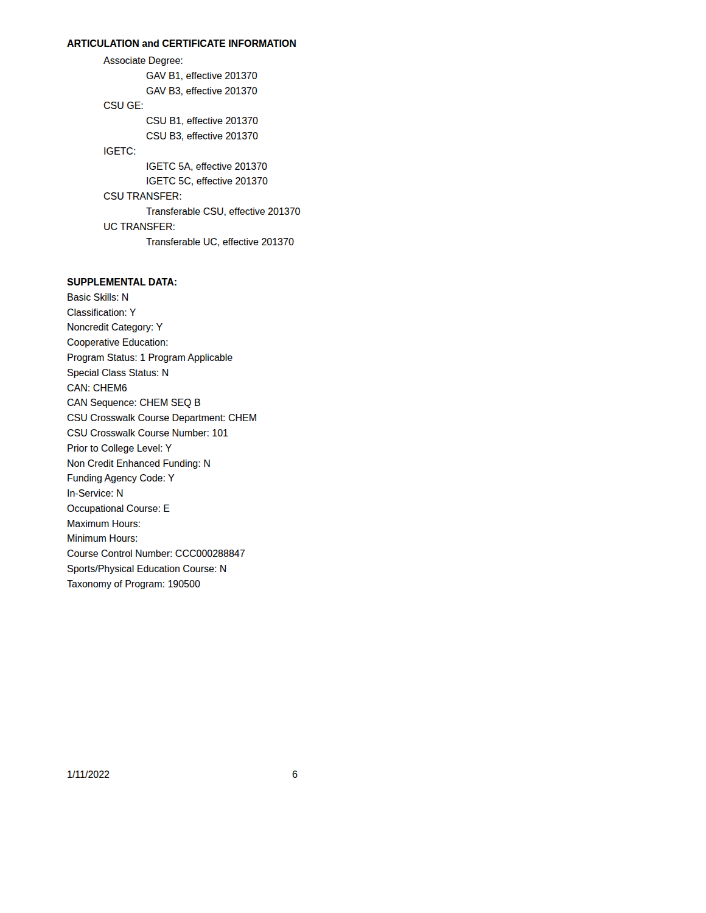ARTICULATION and CERTIFICATE INFORMATION
Associate Degree:
GAV B1, effective 201370
GAV B3, effective 201370
CSU GE:
CSU B1, effective 201370
CSU B3, effective 201370
IGETC:
IGETC 5A, effective 201370
IGETC 5C, effective 201370
CSU TRANSFER:
Transferable CSU, effective 201370
UC TRANSFER:
Transferable UC, effective 201370
SUPPLEMENTAL DATA:
Basic Skills: N
Classification: Y
Noncredit Category: Y
Cooperative Education:
Program Status: 1 Program Applicable
Special Class Status: N
CAN: CHEM6
CAN Sequence: CHEM SEQ B
CSU Crosswalk Course Department: CHEM
CSU Crosswalk Course Number: 101
Prior to College Level: Y
Non Credit Enhanced Funding: N
Funding Agency Code: Y
In-Service: N
Occupational Course: E
Maximum Hours:
Minimum Hours:
Course Control Number: CCC000288847
Sports/Physical Education Course: N
Taxonomy of Program: 190500
1/11/2022 6